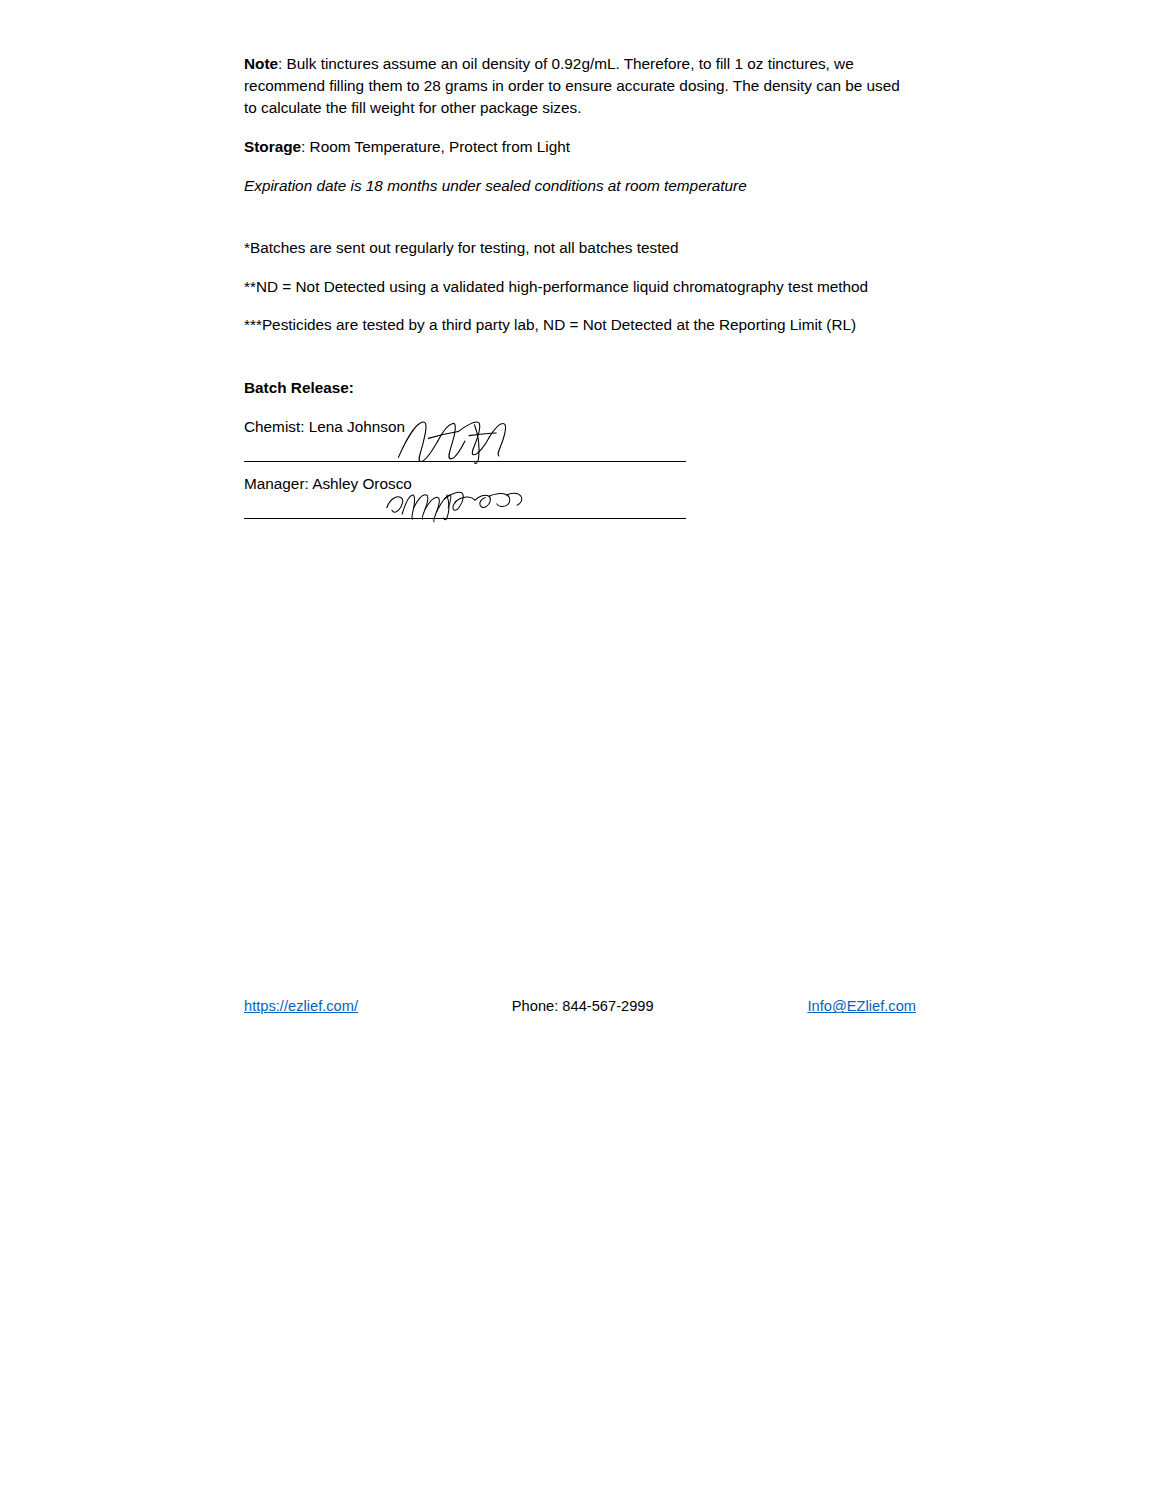Note: Bulk tinctures assume an oil density of 0.92g/mL. Therefore, to fill 1 oz tinctures, we recommend filling them to 28 grams in order to ensure accurate dosing. The density can be used to calculate the fill weight for other package sizes.
Storage: Room Temperature, Protect from Light
Expiration date is 18 months under sealed conditions at room temperature
*Batches are sent out regularly for testing, not all batches tested
**ND = Not Detected using a validated high-performance liquid chromatography test method
***Pesticides are tested by a third party lab, ND = Not Detected at the Reporting Limit (RL)
Batch Release:
Chemist: Lena Johnson
Manager: Ashley Orosco
https://ezlief.com/
Phone: 844-567-2999
Info@EZlief.com